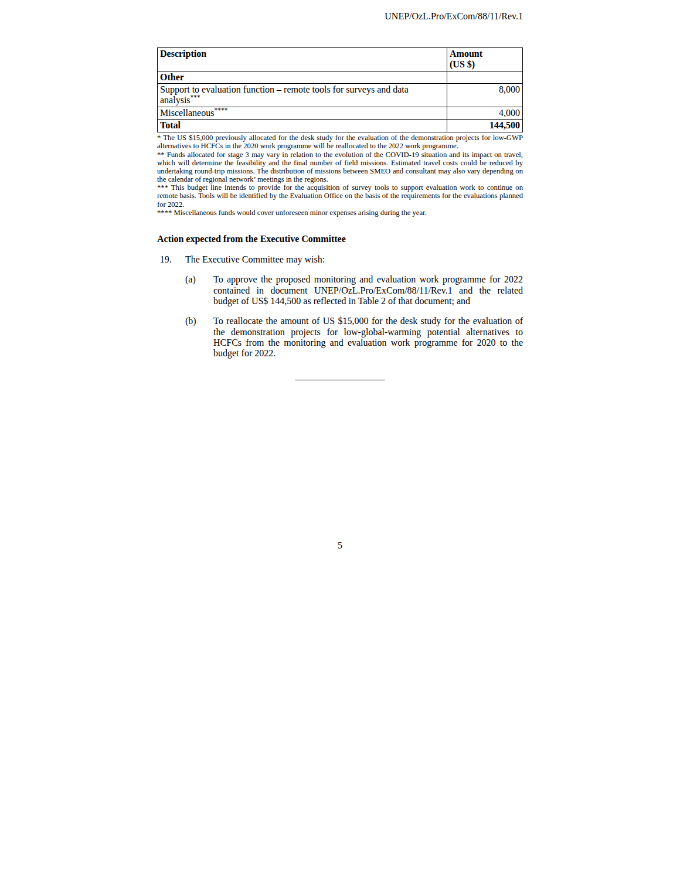UNEP/OzL.Pro/ExCom/88/11/Rev.1
| Description | Amount (US $) |
| --- | --- |
| Other | |
| Support to evaluation function – remote tools for surveys and data analysis *** | 8,000 |
| Miscellaneous **** | 4,000 |
| Total | 144,500 |
* The US $15,000 previously allocated for the desk study for the evaluation of the demonstration projects for low-GWP alternatives to HCFCs in the 2020 work programme will be reallocated to the 2022 work programme.
** Funds allocated for stage 3 may vary in relation to the evolution of the COVID-19 situation and its impact on travel, which will determine the feasibility and the final number of field missions. Estimated travel costs could be reduced by undertaking round-trip missions. The distribution of missions between SMEO and consultant may also vary depending on the calendar of regional network’ meetings in the regions.
*** This budget line intends to provide for the acquisition of survey tools to support evaluation work to continue on remote basis. Tools will be identified by the Evaluation Office on the basis of the requirements for the evaluations planned for 2022.
**** Miscellaneous funds would cover unforeseen minor expenses arising during the year.
Action expected from the Executive Committee
19.
The Executive Committee may wish:
(a)
To approve the proposed monitoring and evaluation work programme for 2022 contained in document UNEP/OzL.Pro/ExCom/88/11/Rev.1 and the related budget of US$ 144,500 as reflected in Table 2 of that document; and
(b)
To reallocate the amount of US $15,000 for the desk study for the evaluation of the demonstration projects for low-global-warming potential alternatives to HCFCs from the monitoring and evaluation work programme for 2020 to the budget for 2022.
5